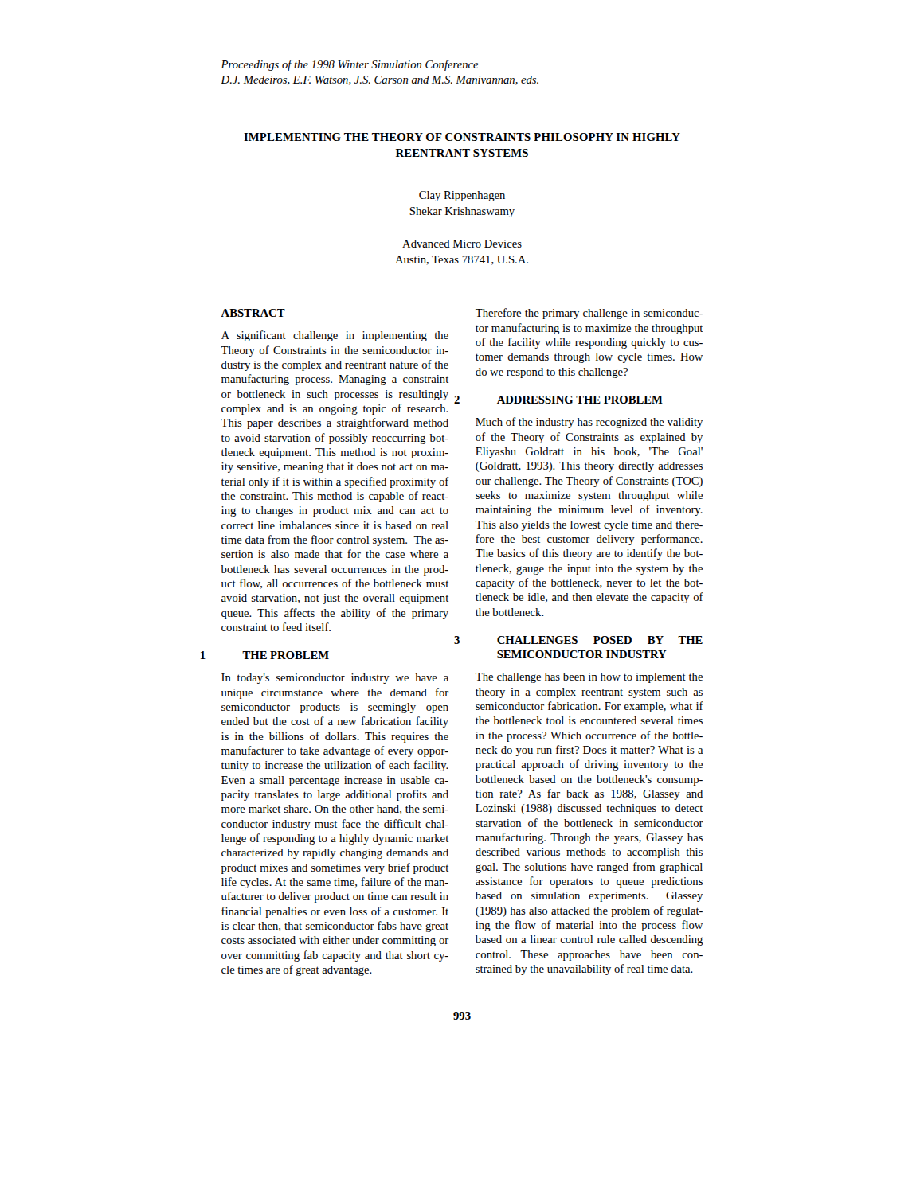Proceedings of the 1998 Winter Simulation Conference
D.J. Medeiros, E.F. Watson, J.S. Carson and M.S. Manivannan, eds.
Implementing the Theory of Constraints Philosophy in Highly
Reentrant Systems
Clay Rippenhagen
Shekar Krishnaswamy
Advanced Micro Devices
Austin, Texas 78741, U.S.A.
ABSTRACT
A significant challenge in implementing the Theory of Constraints in the semiconductor industry is the complex and reentrant nature of the manufacturing process. Managing a constraint or bottleneck in such processes is resultingly complex and is an ongoing topic of research. This paper describes a straightforward method to avoid starvation of possibly reoccurring bottleneck equipment. This method is not proximity sensitive, meaning that it does not act on material only if it is within a specified proximity of the constraint. This method is capable of reacting to changes in product mix and can act to correct line imbalances since it is based on real time data from the floor control system. The assertion is also made that for the case where a bottleneck has several occurrences in the product flow, all occurrences of the bottleneck must avoid starvation, not just the overall equipment queue. This affects the ability of the primary constraint to feed itself.
1 THE PROBLEM
In today's semiconductor industry we have a unique circumstance where the demand for semiconductor products is seemingly open ended but the cost of a new fabrication facility is in the billions of dollars. This requires the manufacturer to take advantage of every opportunity to increase the utilization of each facility. Even a small percentage increase in usable capacity translates to large additional profits and more market share. On the other hand, the semiconductor industry must face the difficult challenge of responding to a highly dynamic market characterized by rapidly changing demands and product mixes and sometimes very brief product life cycles. At the same time, failure of the manufacturer to deliver product on time can result in financial penalties or even loss of a customer. It is clear then, that semiconductor fabs have great costs associated with either under committing or over committing fab capacity and that short cycle times are of great advantage.
Therefore the primary challenge in semiconductor manufacturing is to maximize the throughput of the facility while responding quickly to customer demands through low cycle times. How do we respond to this challenge?
2 ADDRESSING THE PROBLEM
Much of the industry has recognized the validity of the Theory of Constraints as explained by Eliyashu Goldratt in his book, 'The Goal' (Goldratt, 1993). This theory directly addresses our challenge. The Theory of Constraints (TOC) seeks to maximize system throughput while maintaining the minimum level of inventory. This also yields the lowest cycle time and therefore the best customer delivery performance. The basics of this theory are to identify the bottleneck, gauge the input into the system by the capacity of the bottleneck, never to let the bottleneck be idle, and then elevate the capacity of the bottleneck.
3 CHALLENGES POSED BY THE SEMICONDUCTOR INDUSTRY
The challenge has been in how to implement the theory in a complex reentrant system such as semiconductor fabrication. For example, what if the bottleneck tool is encountered several times in the process? Which occurrence of the bottleneck do you run first? Does it matter? What is a practical approach of driving inventory to the bottleneck based on the bottleneck's consumption rate? As far back as 1988, Glassey and Lozinski (1988) discussed techniques to detect starvation of the bottleneck in semiconductor manufacturing. Through the years, Glassey has described various methods to accomplish this goal. The solutions have ranged from graphical assistance for operators to queue predictions based on simulation experiments. Glassey (1989) has also attacked the problem of regulating the flow of material into the process flow based on a linear control rule called descending control. These approaches have been constrained by the unavailability of real time data.
993